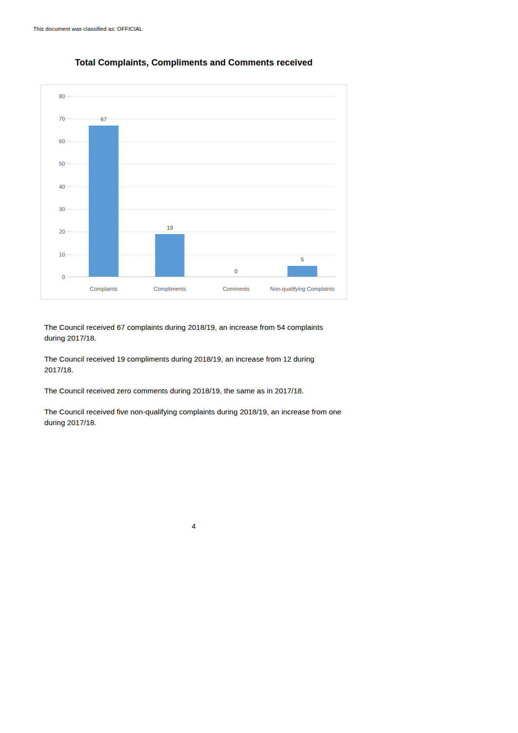This document was classified as: OFFICIAL
Total Complaints, Compliments and Comments received
80
70
60
50
40
30
20
10
0
67
19
0
5
Complaints
Compliments
Comments
Non-qualifying Complaints
The Council received 67 complaints during 2018/19, an increase from 54 complaints during 2017/18.
The Council received 19 compliments during 2018/19, an increase from 12 during 2017/18.
The Council received zero comments during 2018/19, the same as in 2017/18.
The Council received five non-qualifying complaints during 2018/19, an increase from one during 2017/18.
4